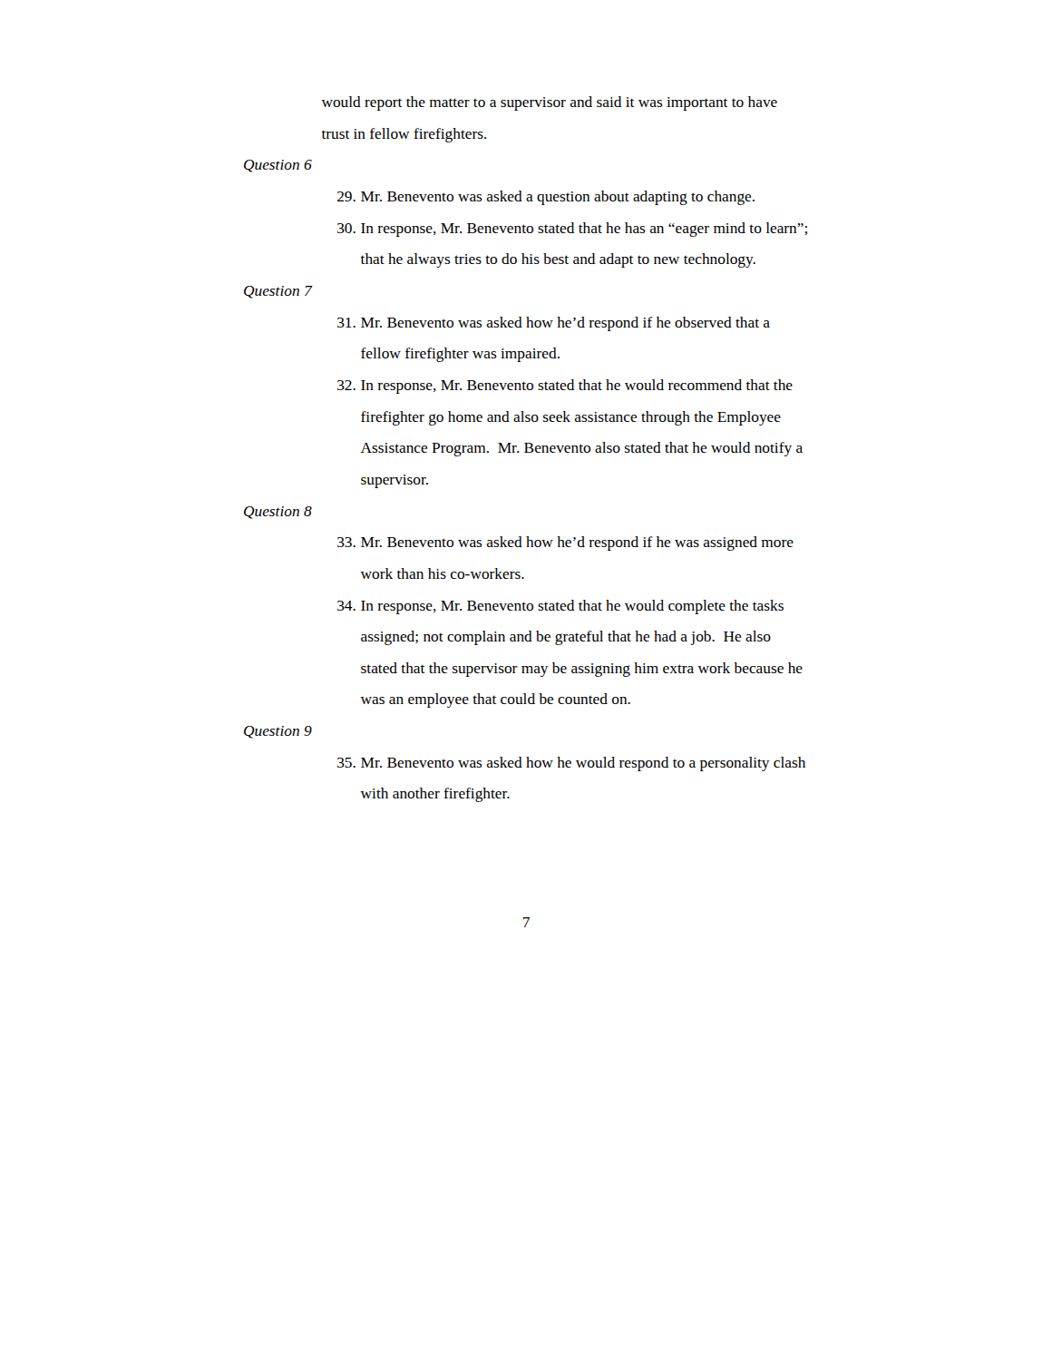would report the matter to a supervisor and said it was important to have trust in fellow firefighters.
Question 6
29. Mr. Benevento was asked a question about adapting to change.
30. In response, Mr. Benevento stated that he has an “eager mind to learn”; that he always tries to do his best and adapt to new technology.
Question 7
31. Mr. Benevento was asked how he’d respond if he observed that a fellow firefighter was impaired.
32. In response, Mr. Benevento stated that he would recommend that the firefighter go home and also seek assistance through the Employee Assistance Program. Mr. Benevento also stated that he would notify a supervisor.
Question 8
33. Mr. Benevento was asked how he’d respond if he was assigned more work than his co-workers.
34. In response, Mr. Benevento stated that he would complete the tasks assigned; not complain and be grateful that he had a job. He also stated that the supervisor may be assigning him extra work because he was an employee that could be counted on.
Question 9
35. Mr. Benevento was asked how he would respond to a personality clash with another firefighter.
7